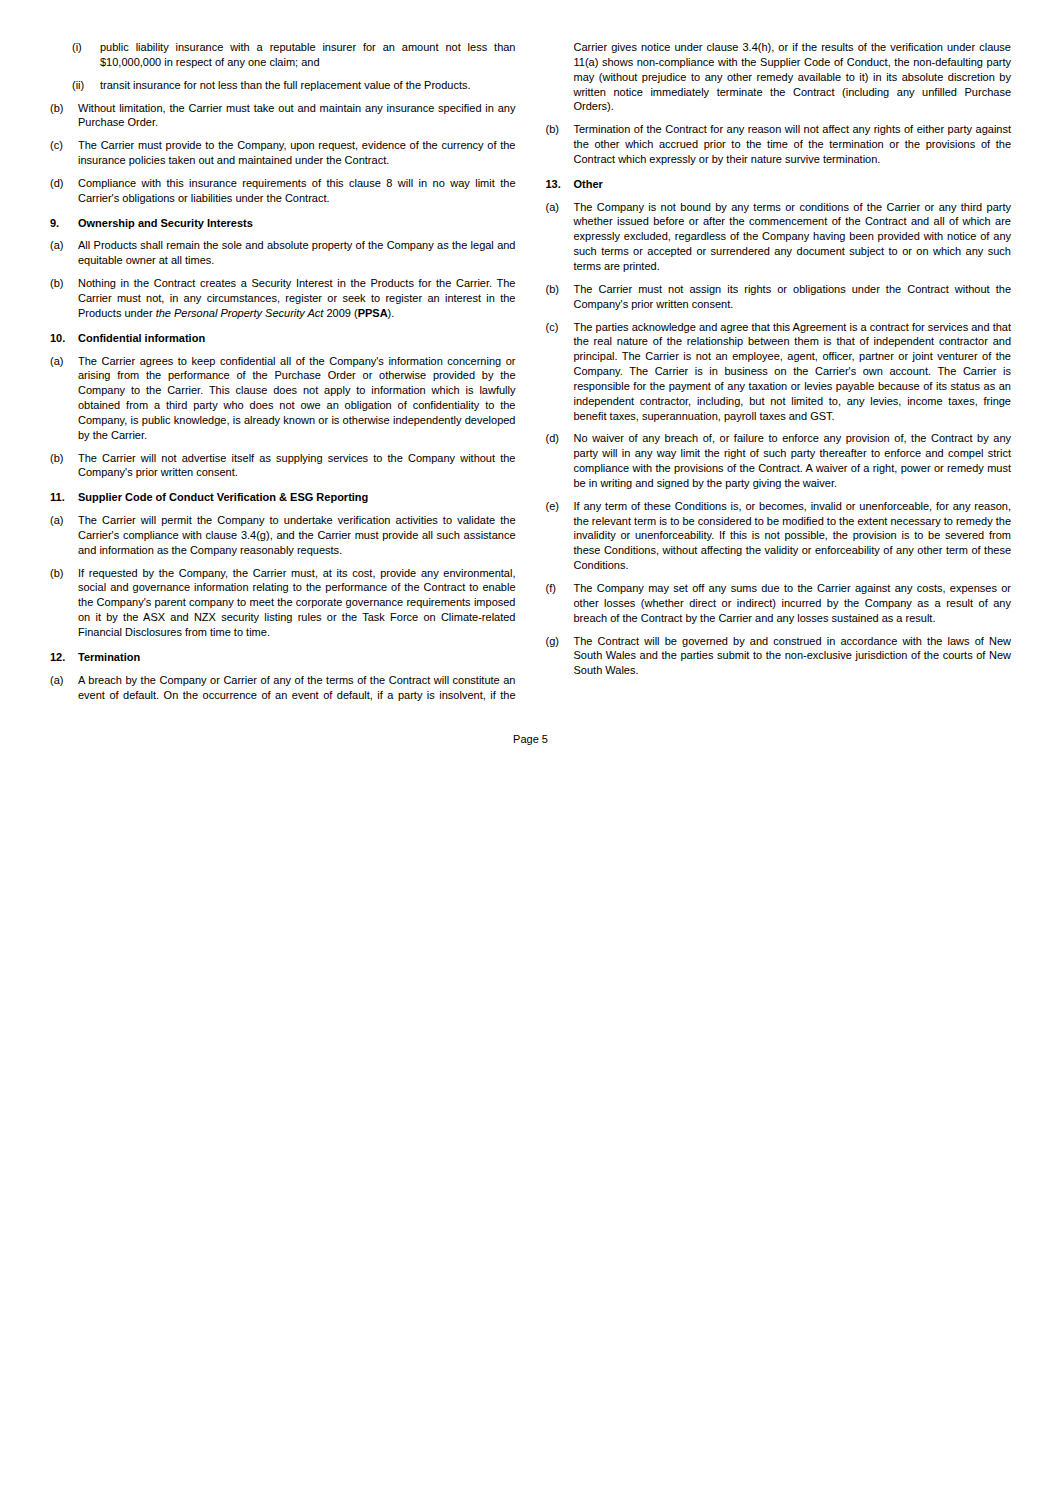(i) public liability insurance with a reputable insurer for an amount not less than $10,000,000 in respect of any one claim; and
(ii) transit insurance for not less than the full replacement value of the Products.
(b) Without limitation, the Carrier must take out and maintain any insurance specified in any Purchase Order.
(c) The Carrier must provide to the Company, upon request, evidence of the currency of the insurance policies taken out and maintained under the Contract.
(d) Compliance with this insurance requirements of this clause 8 will in no way limit the Carrier's obligations or liabilities under the Contract.
9. Ownership and Security Interests
(a) All Products shall remain the sole and absolute property of the Company as the legal and equitable owner at all times.
(b) Nothing in the Contract creates a Security Interest in the Products for the Carrier. The Carrier must not, in any circumstances, register or seek to register an interest in the Products under the Personal Property Security Act 2009 (PPSA).
10. Confidential information
(a) The Carrier agrees to keep confidential all of the Company's information concerning or arising from the performance of the Purchase Order or otherwise provided by the Company to the Carrier. This clause does not apply to information which is lawfully obtained from a third party who does not owe an obligation of confidentiality to the Company, is public knowledge, is already known or is otherwise independently developed by the Carrier.
(b) The Carrier will not advertise itself as supplying services to the Company without the Company's prior written consent.
11. Supplier Code of Conduct Verification & ESG Reporting
(a) The Carrier will permit the Company to undertake verification activities to validate the Carrier's compliance with clause 3.4(g), and the Carrier must provide all such assistance and information as the Company reasonably requests.
(b) If requested by the Company, the Carrier must, at its cost, provide any environmental, social and governance information relating to the performance of the Contract to enable the Company's parent company to meet the corporate governance requirements imposed on it by the ASX and NZX security listing rules or the Task Force on Climate-related Financial Disclosures from time to time.
12. Termination
(a) A breach by the Company or Carrier of any of the terms of the Contract will constitute an event of default. On the occurrence of an event of default, if a party is insolvent, if the Carrier gives notice under clause 3.4(h), or if the results of the verification under clause 11(a) shows non-compliance with the Supplier Code of Conduct, the non-defaulting party may (without prejudice to any other remedy available to it) in its absolute discretion by written notice immediately terminate the Contract (including any unfilled Purchase Orders).
(b) Termination of the Contract for any reason will not affect any rights of either party against the other which accrued prior to the time of the termination or the provisions of the Contract which expressly or by their nature survive termination.
13. Other
(a) The Company is not bound by any terms or conditions of the Carrier or any third party whether issued before or after the commencement of the Contract and all of which are expressly excluded, regardless of the Company having been provided with notice of any such terms or accepted or surrendered any document subject to or on which any such terms are printed.
(b) The Carrier must not assign its rights or obligations under the Contract without the Company's prior written consent.
(c) The parties acknowledge and agree that this Agreement is a contract for services and that the real nature of the relationship between them is that of independent contractor and principal. The Carrier is not an employee, agent, officer, partner or joint venturer of the Company. The Carrier is in business on the Carrier's own account. The Carrier is responsible for the payment of any taxation or levies payable because of its status as an independent contractor, including, but not limited to, any levies, income taxes, fringe benefit taxes, superannuation, payroll taxes and GST.
(d) No waiver of any breach of, or failure to enforce any provision of, the Contract by any party will in any way limit the right of such party thereafter to enforce and compel strict compliance with the provisions of the Contract. A waiver of a right, power or remedy must be in writing and signed by the party giving the waiver.
(e) If any term of these Conditions is, or becomes, invalid or unenforceable, for any reason, the relevant term is to be considered to be modified to the extent necessary to remedy the invalidity or unenforceability. If this is not possible, the provision is to be severed from these Conditions, without affecting the validity or enforceability of any other term of these Conditions.
(f) The Company may set off any sums due to the Carrier against any costs, expenses or other losses (whether direct or indirect) incurred by the Company as a result of any breach of the Contract by the Carrier and any losses sustained as a result.
(g) The Contract will be governed by and construed in accordance with the laws of New South Wales and the parties submit to the non-exclusive jurisdiction of the courts of New South Wales.
Page 5